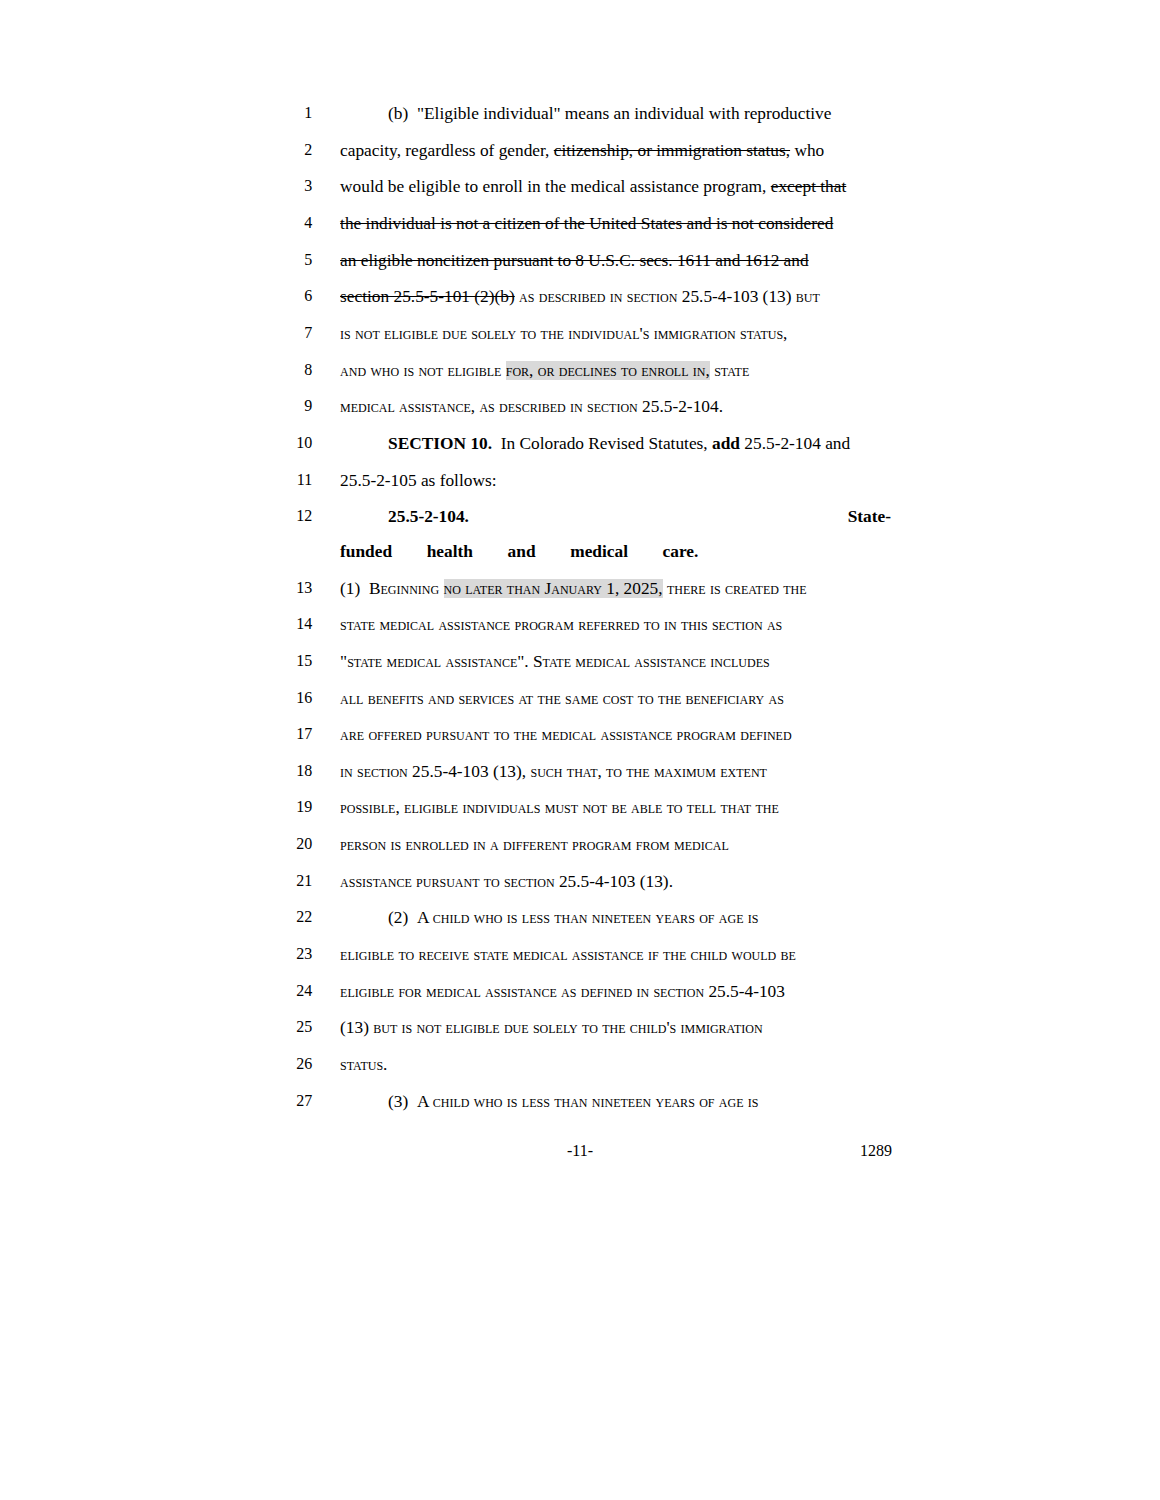| 1 | (b) "Eligible individual" means an individual with reproductive |
| 2 | capacity, regardless of gender, citizenship, or immigration status, who |
| 3 | would be eligible to enroll in the medical assistance program, except that |
| 4 | the individual is not a citizen of the United States and is not considered |
| 5 | an eligible noncitizen pursuant to 8 U.S.C. secs. 1611 and 1612 and |
| 6 | section 25.5-5-101 (2)(b) as described in section 25.5-4-103 (13) but |
| 7 | is not eligible due solely to the individual's immigration status, |
| 8 | and who is not eligible for, or declines to enroll in, state |
| 9 | medical assistance, as described in section 25.5-2-104. |
| 10 | SECTION 10. In Colorado Revised Statutes, add 25.5-2-104 and |
| 11 | 25.5-2-105 as follows: |
| 12 | 25.5-2-104. State-funded health and medical care. |
| 13 | (1) Beginning no later than January 1, 2025, there is created the |
| 14 | state medical assistance program referred to in this section as |
| 15 | " state medical assistance ". State medical assistance includes |
| 16 | all benefits and services at the same cost to the beneficiary as |
| 17 | are offered pursuant to the medical assistance program defined |
| 18 | in section 25.5-4-103 (13), such that, to the maximum extent |
| 19 | possible, eligible individuals must not be able to tell that the |
| 20 | person is enrolled in a different program from medical |
| 21 | assistance pursuant to section 25.5-4-103 (13). |
| 22 | (2) A child who is less than nineteen years of age is |
| 23 | eligible to receive state medical assistance if the child would be |
| 24 | eligible for medical assistance as defined in section 25.5-4-103 |
| 25 | (13) but is not eligible due solely to the child's immigration |
| 26 | status. |
| 27 | (3) A child who is less than nineteen years of age is |
-11-
1289